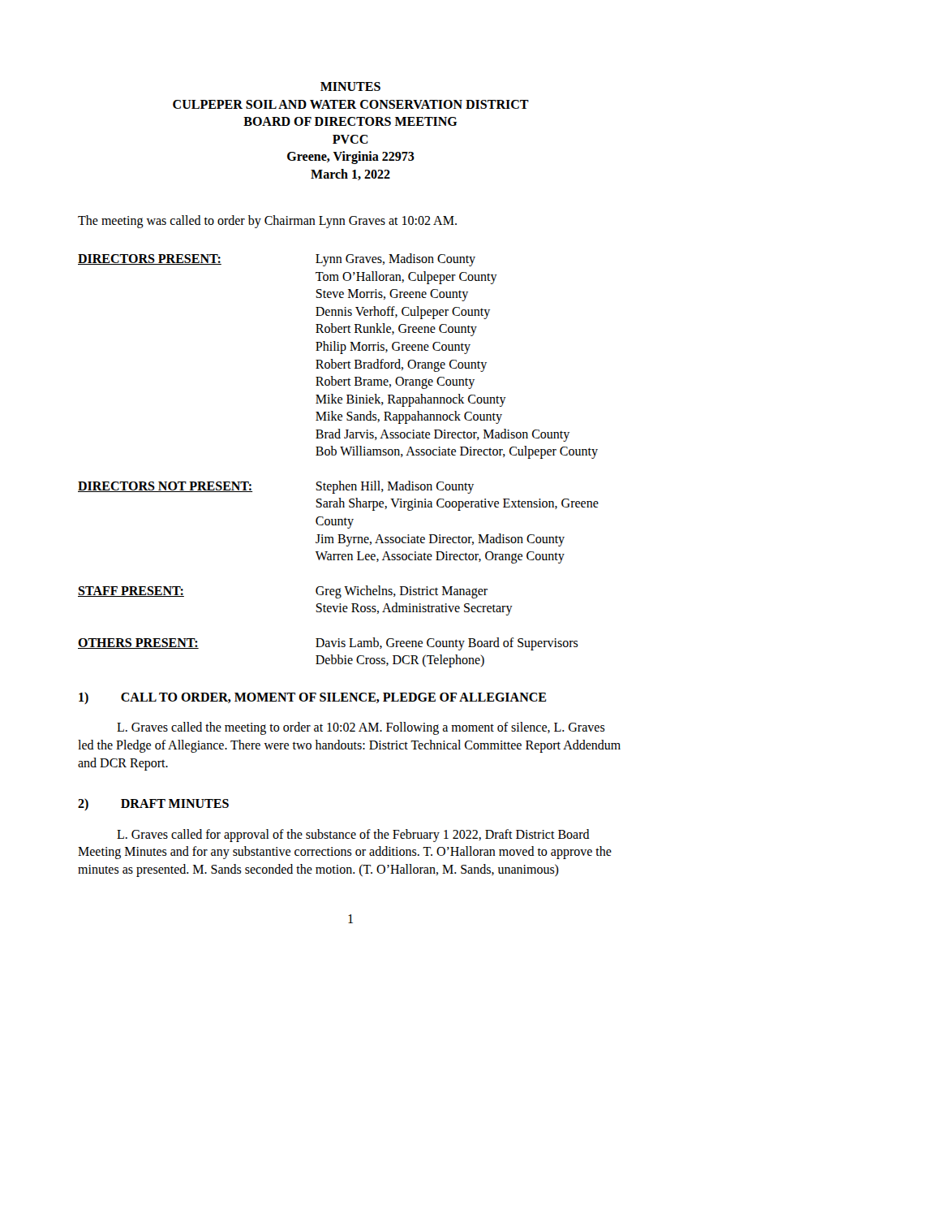MINUTES
CULPEPER SOIL AND WATER CONSERVATION DISTRICT
BOARD OF DIRECTORS MEETING
PVCC
Greene, Virginia 22973
March 1, 2022
The meeting was called to order by Chairman Lynn Graves at 10:02 AM.
| DIRECTORS PRESENT: | Lynn Graves, Madison County Tom O’Halloran, Culpeper County Steve Morris, Greene County Dennis Verhoff, Culpeper County Robert Runkle, Greene County Philip Morris, Greene County Robert Bradford, Orange County Robert Brame, Orange County Mike Biniek, Rappahannock County Mike Sands, Rappahannock County Brad Jarvis, Associate Director, Madison County Bob Williamson, Associate Director, Culpeper County |
| DIRECTORS NOT PRESENT: | Stephen Hill, Madison County Sarah Sharpe, Virginia Cooperative Extension, Greene County Jim Byrne, Associate Director, Madison County Warren Lee, Associate Director, Orange County |
| STAFF PRESENT: | Greg Wichelns, District Manager Stevie Ross, Administrative Secretary |
| OTHERS PRESENT: | Davis Lamb, Greene County Board of Supervisors Debbie Cross, DCR (Telephone) |
1) CALL TO ORDER, MOMENT OF SILENCE, PLEDGE OF ALLEGIANCE
L. Graves called the meeting to order at 10:02 AM. Following a moment of silence, L. Graves led the Pledge of Allegiance. There were two handouts: District Technical Committee Report Addendum and DCR Report.
2) DRAFT MINUTES
L. Graves called for approval of the substance of the February 1 2022, Draft District Board Meeting Minutes and for any substantive corrections or additions. T. O’Halloran moved to approve the minutes as presented. M. Sands seconded the motion. (T. O’Halloran, M. Sands, unanimous)
1